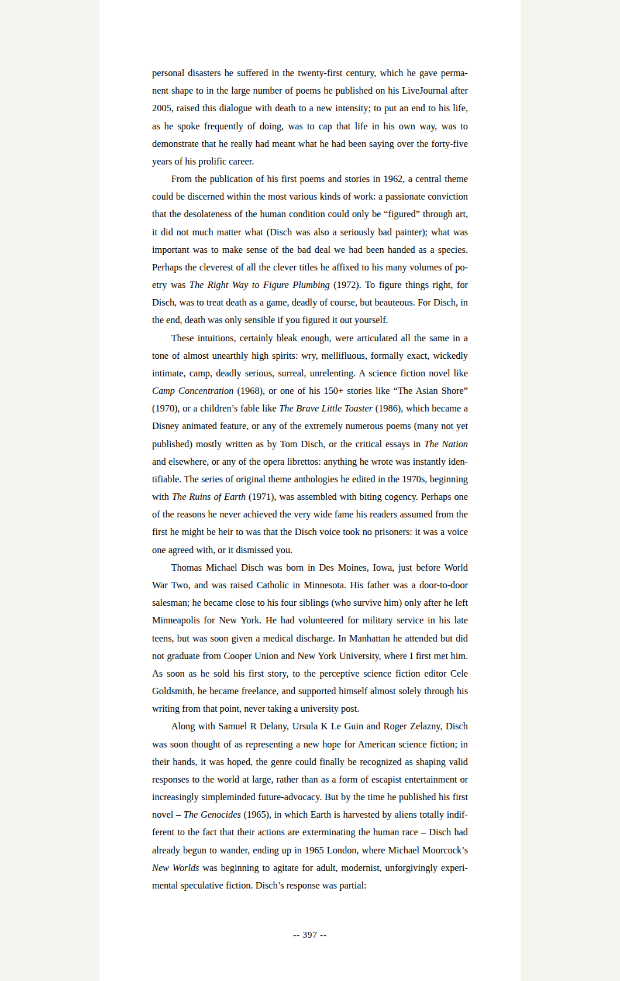personal disasters he suffered in the twenty-first century, which he gave permanent shape to in the large number of poems he published on his LiveJournal after 2005, raised this dialogue with death to a new intensity; to put an end to his life, as he spoke frequently of doing, was to cap that life in his own way, was to demonstrate that he really had meant what he had been saying over the forty-five years of his prolific career.
From the publication of his first poems and stories in 1962, a central theme could be discerned within the most various kinds of work: a passionate conviction that the desolateness of the human condition could only be “figured” through art, it did not much matter what (Disch was also a seriously bad painter); what was important was to make sense of the bad deal we had been handed as a species. Perhaps the cleverest of all the clever titles he affixed to his many volumes of poetry was The Right Way to Figure Plumbing (1972). To figure things right, for Disch, was to treat death as a game, deadly of course, but beauteous. For Disch, in the end, death was only sensible if you figured it out yourself.
These intuitions, certainly bleak enough, were articulated all the same in a tone of almost unearthly high spirits: wry, mellifluous, formally exact, wickedly intimate, camp, deadly serious, surreal, unrelenting. A science fiction novel like Camp Concentration (1968), or one of his 150+ stories like “The Asian Shore” (1970), or a children’s fable like The Brave Little Toaster (1986), which became a Disney animated feature, or any of the extremely numerous poems (many not yet published) mostly written as by Tom Disch, or the critical essays in The Nation and elsewhere, or any of the opera librettos: anything he wrote was instantly identifiable. The series of original theme anthologies he edited in the 1970s, beginning with The Ruins of Earth (1971), was assembled with biting cogency. Perhaps one of the reasons he never achieved the very wide fame his readers assumed from the first he might be heir to was that the Disch voice took no prisoners: it was a voice one agreed with, or it dismissed you.
Thomas Michael Disch was born in Des Moines, Iowa, just before World War Two, and was raised Catholic in Minnesota. His father was a door-to-door salesman; he became close to his four siblings (who survive him) only after he left Minneapolis for New York. He had volunteered for military service in his late teens, but was soon given a medical discharge. In Manhattan he attended but did not graduate from Cooper Union and New York University, where I first met him. As soon as he sold his first story, to the perceptive science fiction editor Cele Goldsmith, he became freelance, and supported himself almost solely through his writing from that point, never taking a university post.
Along with Samuel R Delany, Ursula K Le Guin and Roger Zelazny, Disch was soon thought of as representing a new hope for American science fiction; in their hands, it was hoped, the genre could finally be recognized as shaping valid responses to the world at large, rather than as a form of escapist entertainment or increasingly simpleminded future-advocacy. But by the time he published his first novel – The Genocides (1965), in which Earth is harvested by aliens totally indifferent to the fact that their actions are exterminating the human race – Disch had already begun to wander, ending up in 1965 London, where Michael Moorcock’s New Worlds was beginning to agitate for adult, modernist, unforgivingly experimental speculative fiction. Disch’s response was partial:
-- 397 --